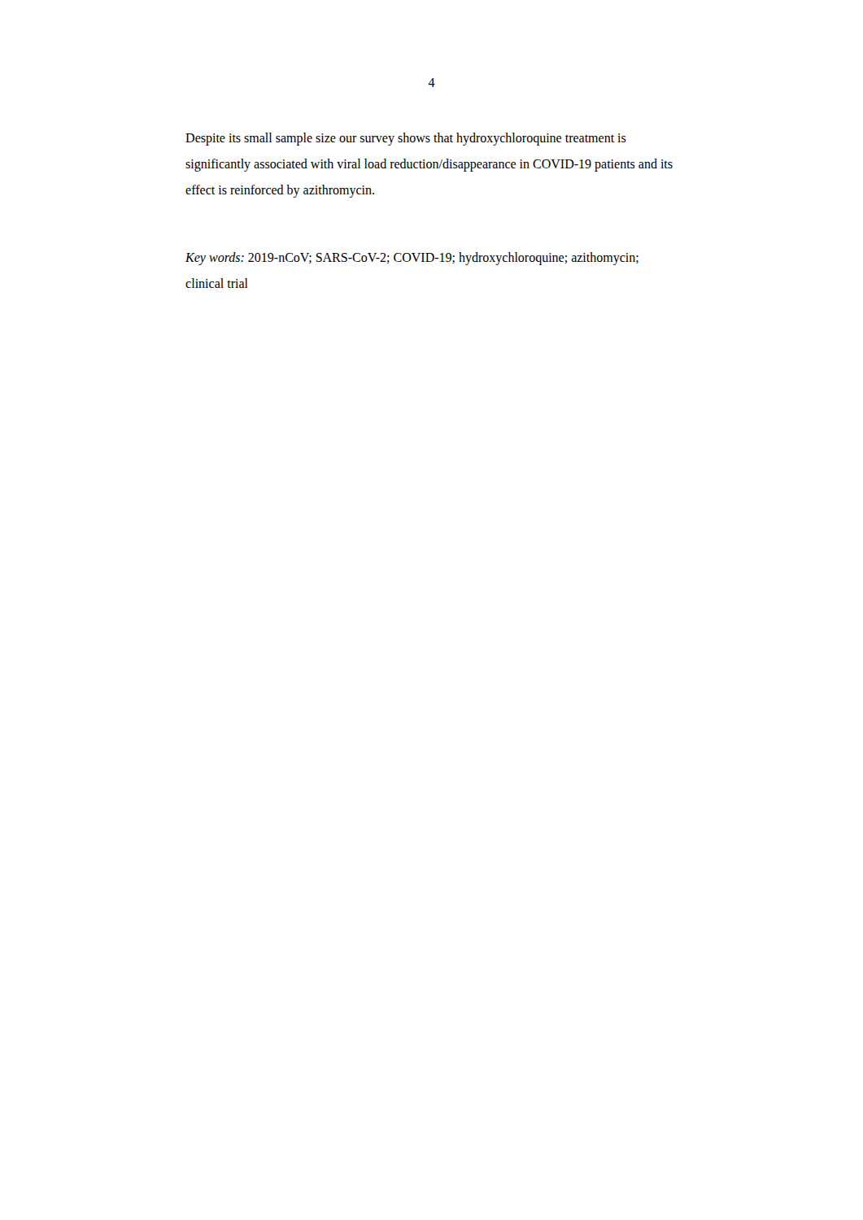4
Despite its small sample size our survey shows that hydroxychloroquine treatment is significantly associated with viral load reduction/disappearance in COVID-19 patients and its effect is reinforced by azithromycin.
Key words: 2019-nCoV; SARS-CoV-2; COVID-19; hydroxychloroquine; azithomycin; clinical trial